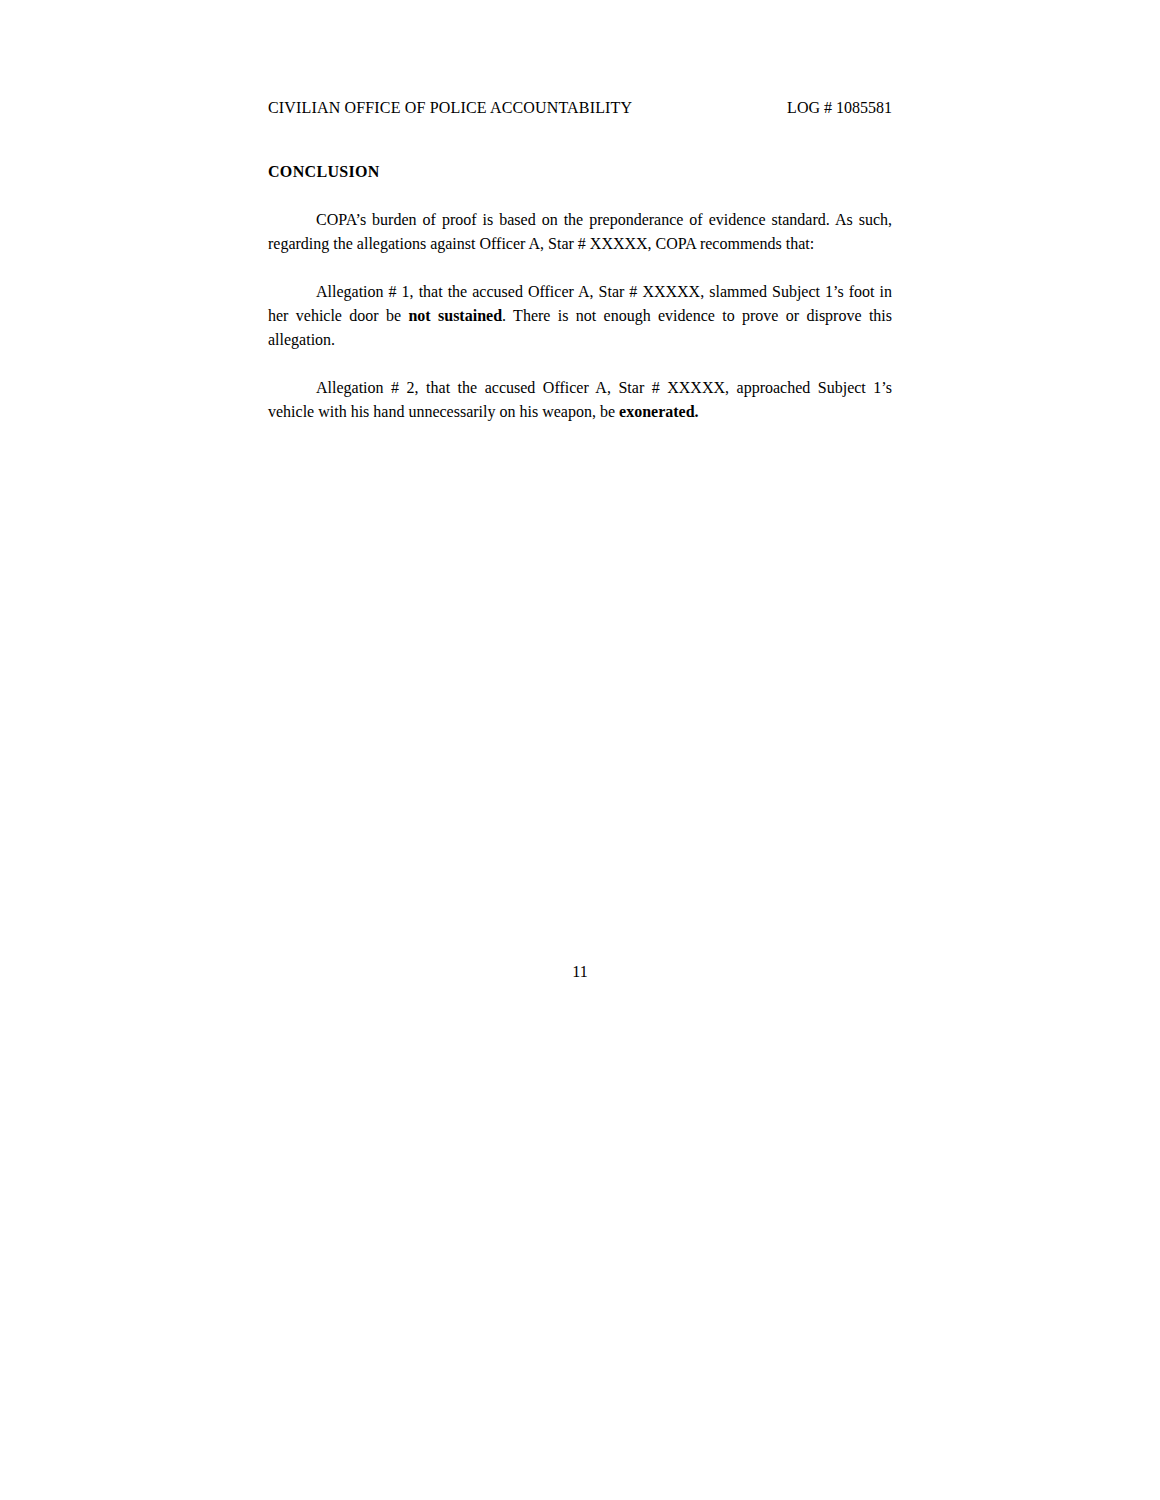Civilian Office of Police Accountability LOG # 1085581
CONCLUSION
COPA’s burden of proof is based on the preponderance of evidence standard. As such, regarding the allegations against Officer A, Star # XXXXX, COPA recommends that:
Allegation # 1, that the accused Officer A, Star # XXXXX, slammed Subject 1’s foot in her vehicle door be not sustained. There is not enough evidence to prove or disprove this allegation.
Allegation # 2, that the accused Officer A, Star # XXXXX, approached Subject 1’s vehicle with his hand unnecessarily on his weapon, be exonerated.
11